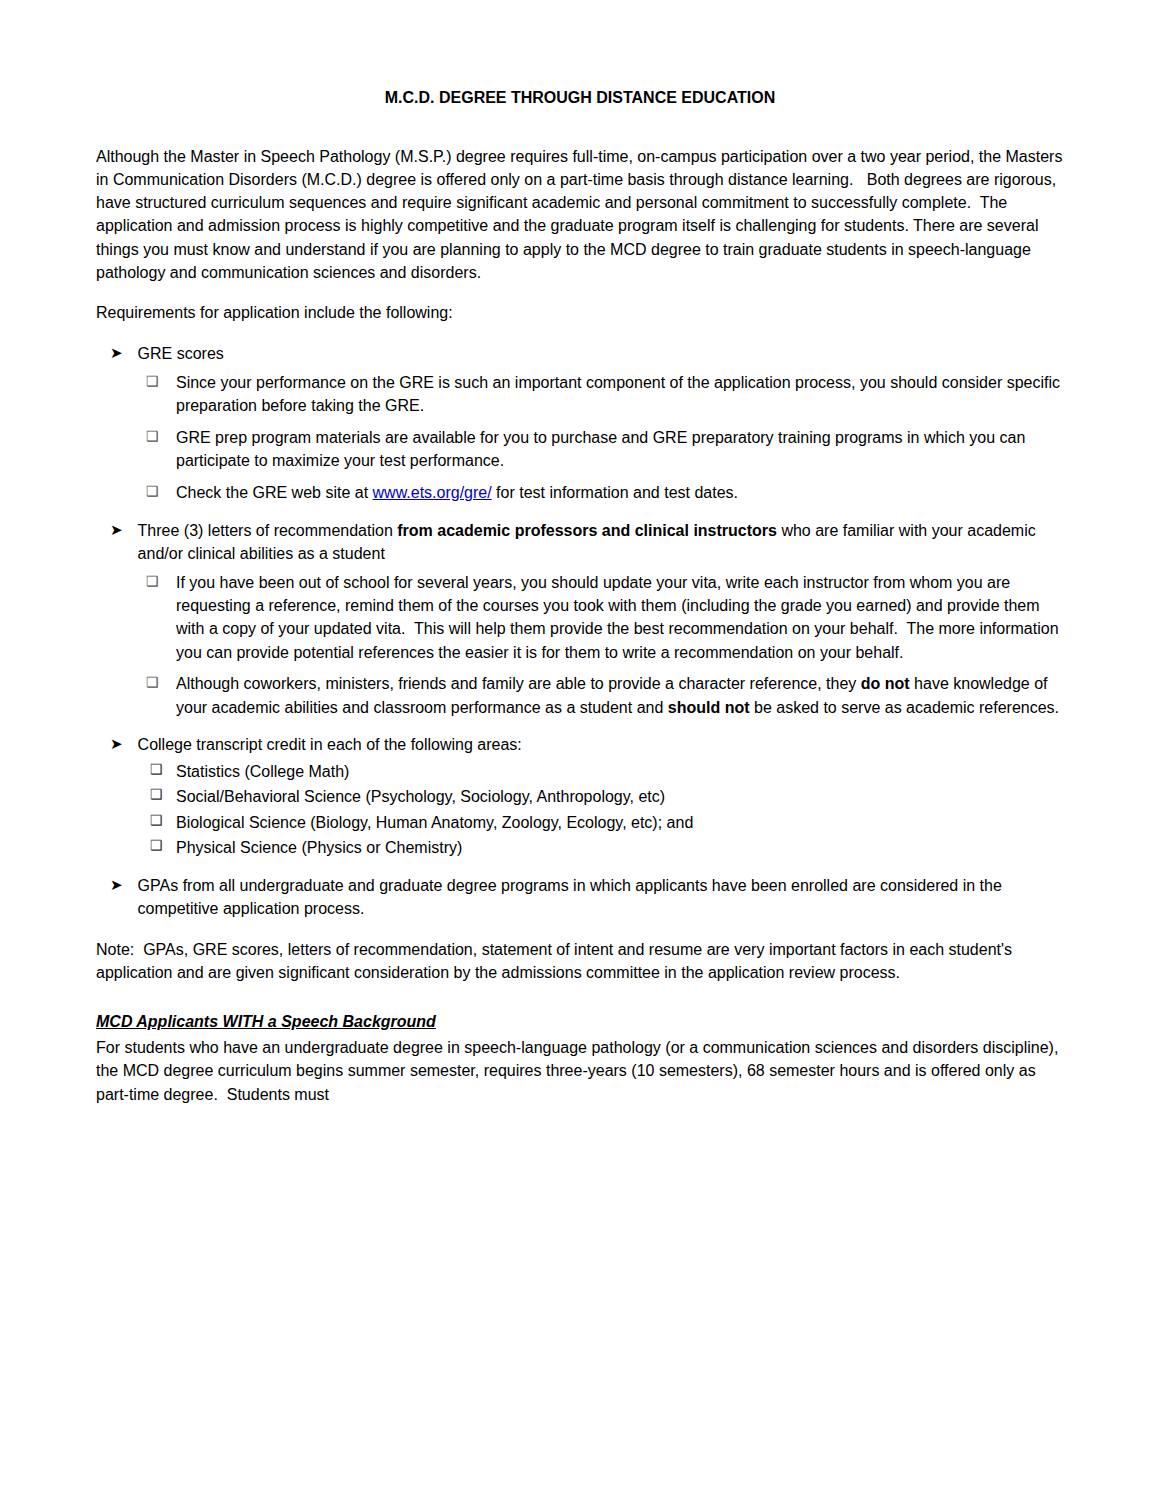M.C.D. DEGREE THROUGH DISTANCE EDUCATION
Although the Master in Speech Pathology (M.S.P.) degree requires full-time, on-campus participation over a two year period, the Masters in Communication Disorders (M.C.D.) degree is offered only on a part-time basis through distance learning. Both degrees are rigorous, have structured curriculum sequences and require significant academic and personal commitment to successfully complete. The application and admission process is highly competitive and the graduate program itself is challenging for students. There are several things you must know and understand if you are planning to apply to the MCD degree to train graduate students in speech-language pathology and communication sciences and disorders.
Requirements for application include the following:
GRE scores
Since your performance on the GRE is such an important component of the application process, you should consider specific preparation before taking the GRE.
GRE prep program materials are available for you to purchase and GRE preparatory training programs in which you can participate to maximize your test performance.
Check the GRE web site at www.ets.org/gre/ for test information and test dates.
Three (3) letters of recommendation from academic professors and clinical instructors who are familiar with your academic and/or clinical abilities as a student
If you have been out of school for several years, you should update your vita, write each instructor from whom you are requesting a reference, remind them of the courses you took with them (including the grade you earned) and provide them with a copy of your updated vita. This will help them provide the best recommendation on your behalf. The more information you can provide potential references the easier it is for them to write a recommendation on your behalf.
Although coworkers, ministers, friends and family are able to provide a character reference, they do not have knowledge of your academic abilities and classroom performance as a student and should not be asked to serve as academic references.
College transcript credit in each of the following areas:
Statistics (College Math)
Social/Behavioral Science (Psychology, Sociology, Anthropology, etc)
Biological Science (Biology, Human Anatomy, Zoology, Ecology, etc); and
Physical Science (Physics or Chemistry)
GPAs from all undergraduate and graduate degree programs in which applicants have been enrolled are considered in the competitive application process.
Note: GPAs, GRE scores, letters of recommendation, statement of intent and resume are very important factors in each student's application and are given significant consideration by the admissions committee in the application review process.
MCD Applicants WITH a Speech Background
For students who have an undergraduate degree in speech-language pathology (or a communication sciences and disorders discipline), the MCD degree curriculum begins summer semester, requires three-years (10 semesters), 68 semester hours and is offered only as part-time degree. Students must